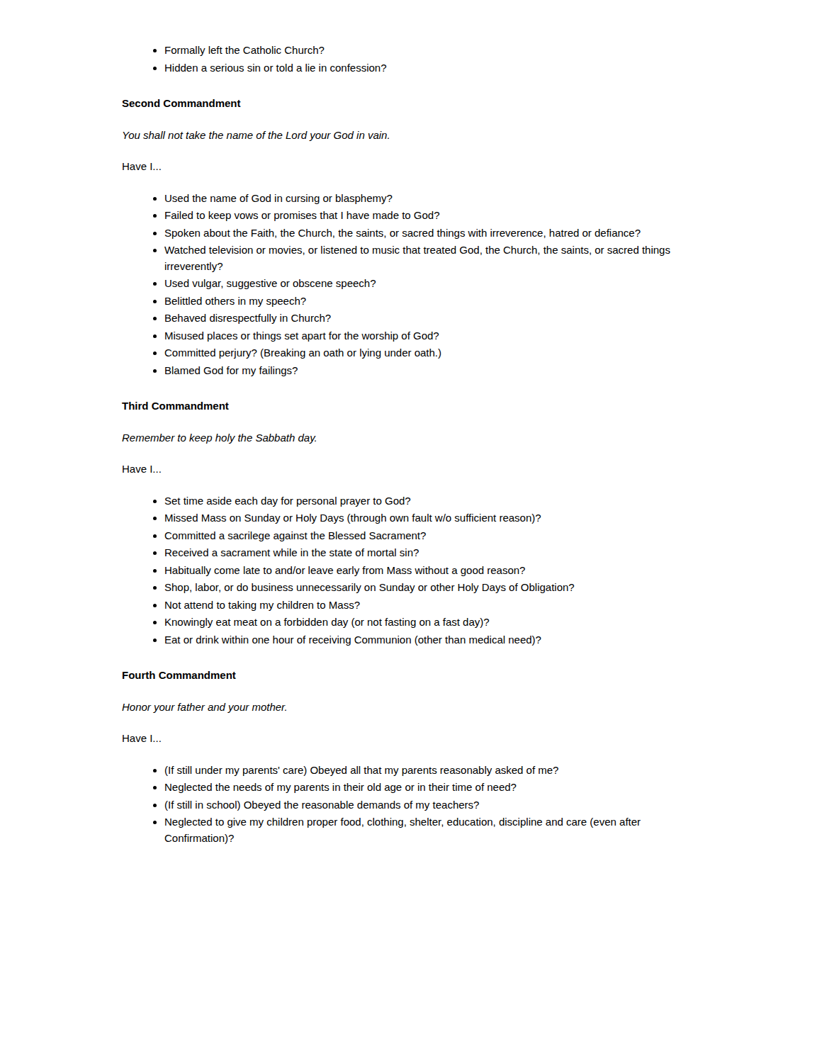Formally left the Catholic Church?
Hidden a serious sin or told a lie in confession?
Second Commandment
You shall not take the name of the Lord your God in vain.
Have I...
Used the name of God in cursing or blasphemy?
Failed to keep vows or promises that I have made to God?
Spoken about the Faith, the Church, the saints, or sacred things with irreverence, hatred or defiance?
Watched television or movies, or listened to music that treated God, the Church, the saints, or sacred things irreverently?
Used vulgar, suggestive or obscene speech?
Belittled others in my speech?
Behaved disrespectfully in Church?
Misused places or things set apart for the worship of God?
Committed perjury? (Breaking an oath or lying under oath.)
Blamed God for my failings?
Third Commandment
Remember to keep holy the Sabbath day.
Have I...
Set time aside each day for personal prayer to God?
Missed Mass on Sunday or Holy Days (through own fault w/o sufficient reason)?
Committed a sacrilege against the Blessed Sacrament?
Received a sacrament while in the state of mortal sin?
Habitually come late to and/or leave early from Mass without a good reason?
Shop, labor, or do business unnecessarily on Sunday or other Holy Days of Obligation?
Not attend to taking my children to Mass?
Knowingly eat meat on a forbidden day (or not fasting on a fast day)?
Eat or drink within one hour of receiving Communion (other than medical need)?
Fourth Commandment
Honor your father and your mother.
Have I...
(If still under my parents' care) Obeyed all that my parents reasonably asked of me?
Neglected the needs of my parents in their old age or in their time of need?
(If still in school) Obeyed the reasonable demands of my teachers?
Neglected to give my children proper food, clothing, shelter, education, discipline and care (even after Confirmation)?